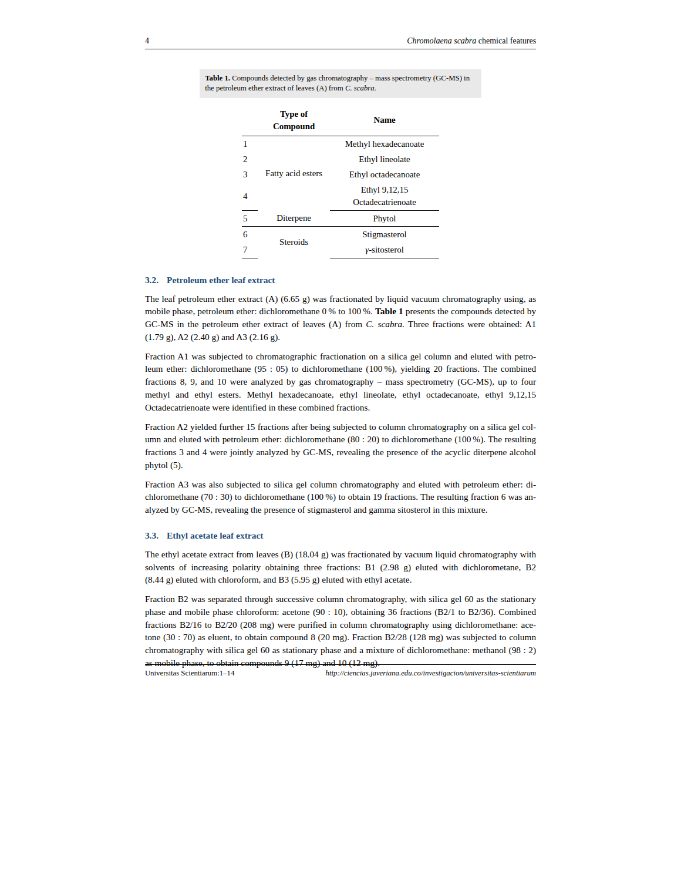4
Chromolaena scabra chemical features
Table 1. Compounds detected by gas chromatography – mass spectrometry (GC-MS) in the petroleum ether extract of leaves (A) from C. scabra.
| | Type of Compound | Name |
| --- | --- | --- |
| 1 | Fatty acid esters | Methyl hexadecanoate |
| 2 | Ethyl lineolate |
| 3 | Ethyl octadecanoate |
| 4 | Ethyl 9,12,15 Octadecatrienoate |
| 5 | Diterpene | Phytol |
| 6 | Steroids | Stigmasterol |
| 7 | γ -sitosterol |
3.2. Petroleum ether leaf extract
The leaf petroleum ether extract (A) (6.65 g) was fractionated by liquid vacuum chromatography using, as mobile phase, petroleum ether: dichloromethane 0 % to 100 %. Table 1 presents the compounds detected by GC-MS in the petroleum ether extract of leaves (A) from C. scabra. Three fractions were obtained: A1 (1.79 g), A2 (2.40 g) and A3 (2.16 g).
Fraction A1 was subjected to chromatographic fractionation on a silica gel column and eluted with petroleum ether: dichloromethane (95 : 05) to dichloromethane (100 %), yielding 20 fractions. The combined fractions 8, 9, and 10 were analyzed by gas chromatography – mass spectrometry (GC-MS), up to four methyl and ethyl esters. Methyl hexadecanoate, ethyl lineolate, ethyl octadecanoate, ethyl 9,12,15 Octadecatrienoate were identified in these combined fractions.
Fraction A2 yielded further 15 fractions after being subjected to column chromatography on a silica gel column and eluted with petroleum ether: dichloromethane (80 : 20) to dichloromethane (100 %). The resulting fractions 3 and 4 were jointly analyzed by GC-MS, revealing the presence of the acyclic diterpene alcohol phytol (5).
Fraction A3 was also subjected to silica gel column chromatography and eluted with petroleum ether: dichloromethane (70 : 30) to dichloromethane (100 %) to obtain 19 fractions. The resulting fraction 6 was analyzed by GC-MS, revealing the presence of stigmasterol and gamma sitosterol in this mixture.
3.3. Ethyl acetate leaf extract
The ethyl acetate extract from leaves (B) (18.04 g) was fractionated by vacuum liquid chromatography with solvents of increasing polarity obtaining three fractions: B1 (2.98 g) eluted with dichlorometane, B2 (8.44 g) eluted with chloroform, and B3 (5.95 g) eluted with ethyl acetate.
Fraction B2 was separated through successive column chromatography, with silica gel 60 as the stationary phase and mobile phase chloroform: acetone (90 : 10), obtaining 36 fractions (B2/1 to B2/36). Combined fractions B2/16 to B2/20 (208 mg) were purified in column chromatography using dichloromethane: acetone (30 : 70) as eluent, to obtain compound 8 (20 mg). Fraction B2/28 (128 mg) was subjected to column chromatography with silica gel 60 as stationary phase and a mixture of dichloromethane: methanol (98 : 2) as mobile phase, to obtain compounds 9 (17 mg) and 10 (12 mg).
Universitas Scientiarum:1–14
http://ciencias.javeriana.edu.co/investigacion/universitas-scientiarum